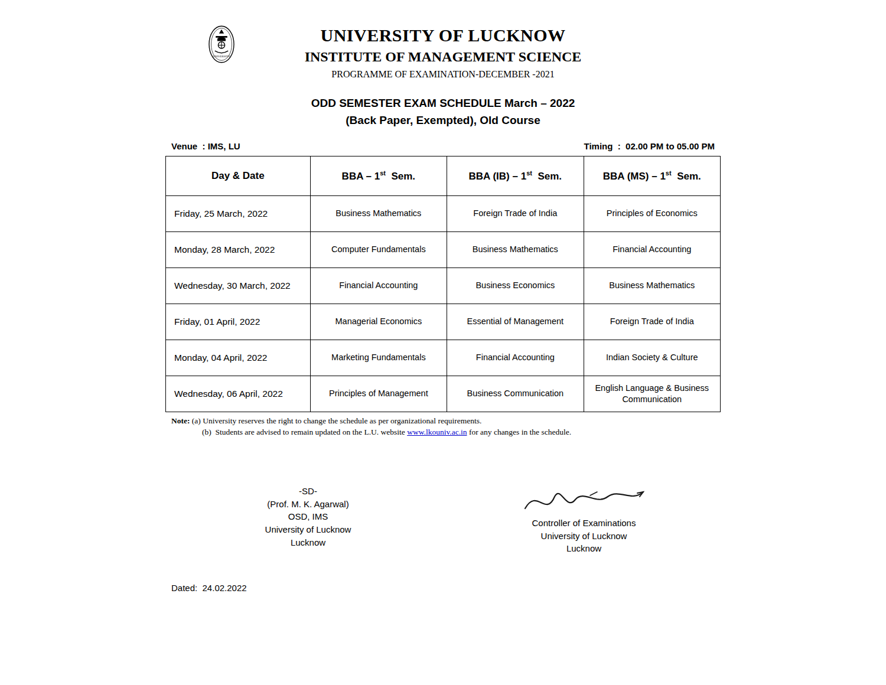UNIVERSITY
UNIVERSITY OF LUCKNOW
INSTITUTE OF MANAGEMENT SCIENCE
PROGRAMME OF EXAMINATION-DECEMBER -2021
ODD SEMESTER EXAM SCHEDULE March – 2022
(Back Paper, Exempted), Old Course
Venue : IMS, LU
Timing : 02.00 PM to 05.00 PM
| Day & Date | BBA – 1 st Sem. | BBA (IB) – 1 st Sem. | BBA (MS) – 1 st Sem. |
| --- | --- | --- | --- |
| Friday, 25 March, 2022 | Business Mathematics | Foreign Trade of India | Principles of Economics |
| Monday, 28 March, 2022 | Computer Fundamentals | Business Mathematics | Financial Accounting |
| Wednesday, 30 March, 2022 | Financial Accounting | Business Economics | Business Mathematics |
| Friday, 01 April, 2022 | Managerial Economics | Essential of Management | Foreign Trade of India |
| Monday, 04 April, 2022 | Marketing Fundamentals | Financial Accounting | Indian Society & Culture |
| Wednesday, 06 April, 2022 | Principles of Management | Business Communication | English Language & Business Communication |
Note: (a) University reserves the right to change the schedule as per organizational requirements.
(b) Students are advised to remain updated on the L.U. website www.lkouniv.ac.in for any changes in the schedule.
-SD-
(Prof. M. K. Agarwal)
OSD, IMS
University of Lucknow
Lucknow
Controller of Examinations
University of Lucknow
Lucknow
Dated: 24.02.2022